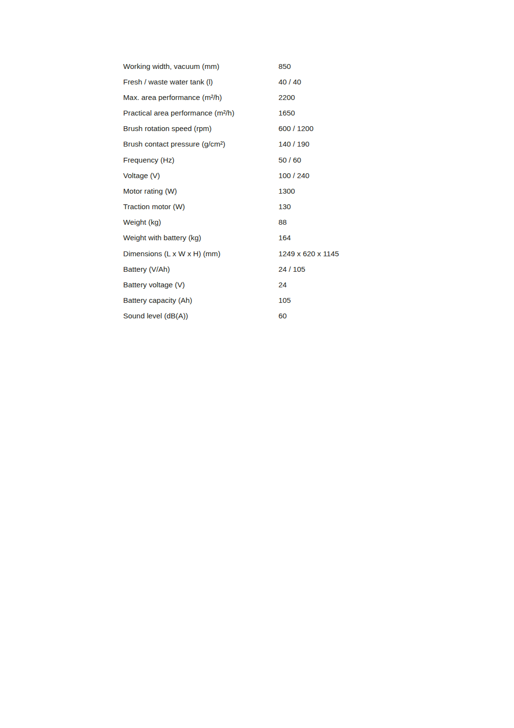| Working width, vacuum (mm) | 850 |
| Fresh / waste water tank (l) | 40 / 40 |
| Max. area performance (m²/h) | 2200 |
| Practical area performance (m²/h) | 1650 |
| Brush rotation speed (rpm) | 600 / 1200 |
| Brush contact pressure (g/cm²) | 140 / 190 |
| Frequency (Hz) | 50 / 60 |
| Voltage (V) | 100 / 240 |
| Motor rating (W) | 1300 |
| Traction motor (W) | 130 |
| Weight (kg) | 88 |
| Weight with battery (kg) | 164 |
| Dimensions (L x W x H) (mm) | 1249 x 620 x 1145 |
| Battery (V/Ah) | 24 / 105 |
| Battery voltage (V) | 24 |
| Battery capacity (Ah) | 105 |
| Sound level (dB(A)) | 60 |